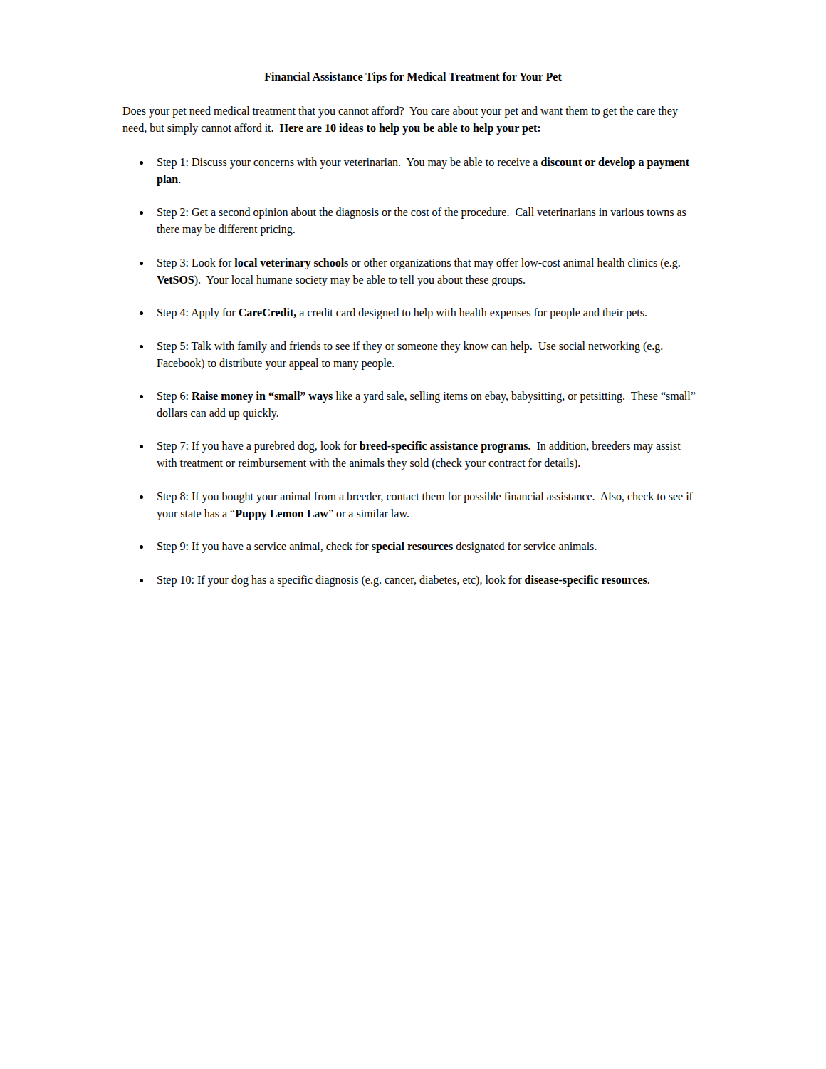Financial Assistance Tips for Medical Treatment for Your Pet
Does your pet need medical treatment that you cannot afford? You care about your pet and want them to get the care they need, but simply cannot afford it. Here are 10 ideas to help you be able to help your pet:
Step 1: Discuss your concerns with your veterinarian. You may be able to receive a discount or develop a payment plan.
Step 2: Get a second opinion about the diagnosis or the cost of the procedure. Call veterinarians in various towns as there may be different pricing.
Step 3: Look for local veterinary schools or other organizations that may offer low-cost animal health clinics (e.g. VetSOS). Your local humane society may be able to tell you about these groups.
Step 4: Apply for CareCredit, a credit card designed to help with health expenses for people and their pets.
Step 5: Talk with family and friends to see if they or someone they know can help. Use social networking (e.g. Facebook) to distribute your appeal to many people.
Step 6: Raise money in “small” ways like a yard sale, selling items on ebay, babysitting, or petsitting. These “small” dollars can add up quickly.
Step 7: If you have a purebred dog, look for breed-specific assistance programs. In addition, breeders may assist with treatment or reimbursement with the animals they sold (check your contract for details).
Step 8: If you bought your animal from a breeder, contact them for possible financial assistance. Also, check to see if your state has a “Puppy Lemon Law” or a similar law.
Step 9: If you have a service animal, check for special resources designated for service animals.
Step 10: If your dog has a specific diagnosis (e.g. cancer, diabetes, etc), look for disease-specific resources.